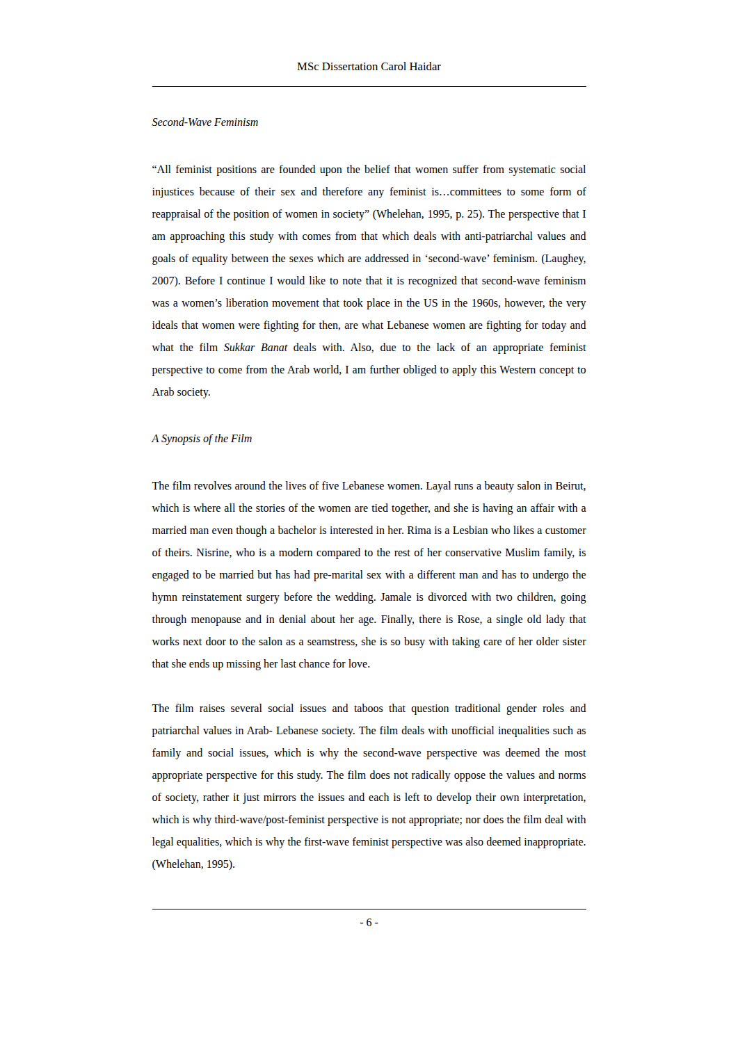MSc Dissertation Carol Haidar
Second-Wave Feminism
“All feminist positions are founded upon the belief that women suffer from systematic social injustices because of their sex and therefore any feminist is…committees to some form of reappraisal of the position of women in society” (Whelehan, 1995, p. 25). The perspective that I am approaching this study with comes from that which deals with anti-patriarchal values and goals of equality between the sexes which are addressed in ‘second-wave’ feminism. (Laughey, 2007). Before I continue I would like to note that it is recognized that second-wave feminism was a women’s liberation movement that took place in the US in the 1960s, however, the very ideals that women were fighting for then, are what Lebanese women are fighting for today and what the film Sukkar Banat deals with. Also, due to the lack of an appropriate feminist perspective to come from the Arab world, I am further obliged to apply this Western concept to Arab society.
A Synopsis of the Film
The film revolves around the lives of five Lebanese women. Layal runs a beauty salon in Beirut, which is where all the stories of the women are tied together, and she is having an affair with a married man even though a bachelor is interested in her. Rima is a Lesbian who likes a customer of theirs. Nisrine, who is a modern compared to the rest of her conservative Muslim family, is engaged to be married but has had pre-marital sex with a different man and has to undergo the hymn reinstatement surgery before the wedding. Jamale is divorced with two children, going through menopause and in denial about her age. Finally, there is Rose, a single old lady that works next door to the salon as a seamstress, she is so busy with taking care of her older sister that she ends up missing her last chance for love.
The film raises several social issues and taboos that question traditional gender roles and patriarchal values in Arab- Lebanese society. The film deals with unofficial inequalities such as family and social issues, which is why the second-wave perspective was deemed the most appropriate perspective for this study. The film does not radically oppose the values and norms of society, rather it just mirrors the issues and each is left to develop their own interpretation, which is why third-wave/post-feminist perspective is not appropriate; nor does the film deal with legal equalities, which is why the first-wave feminist perspective was also deemed inappropriate. (Whelehan, 1995).
- 6 -